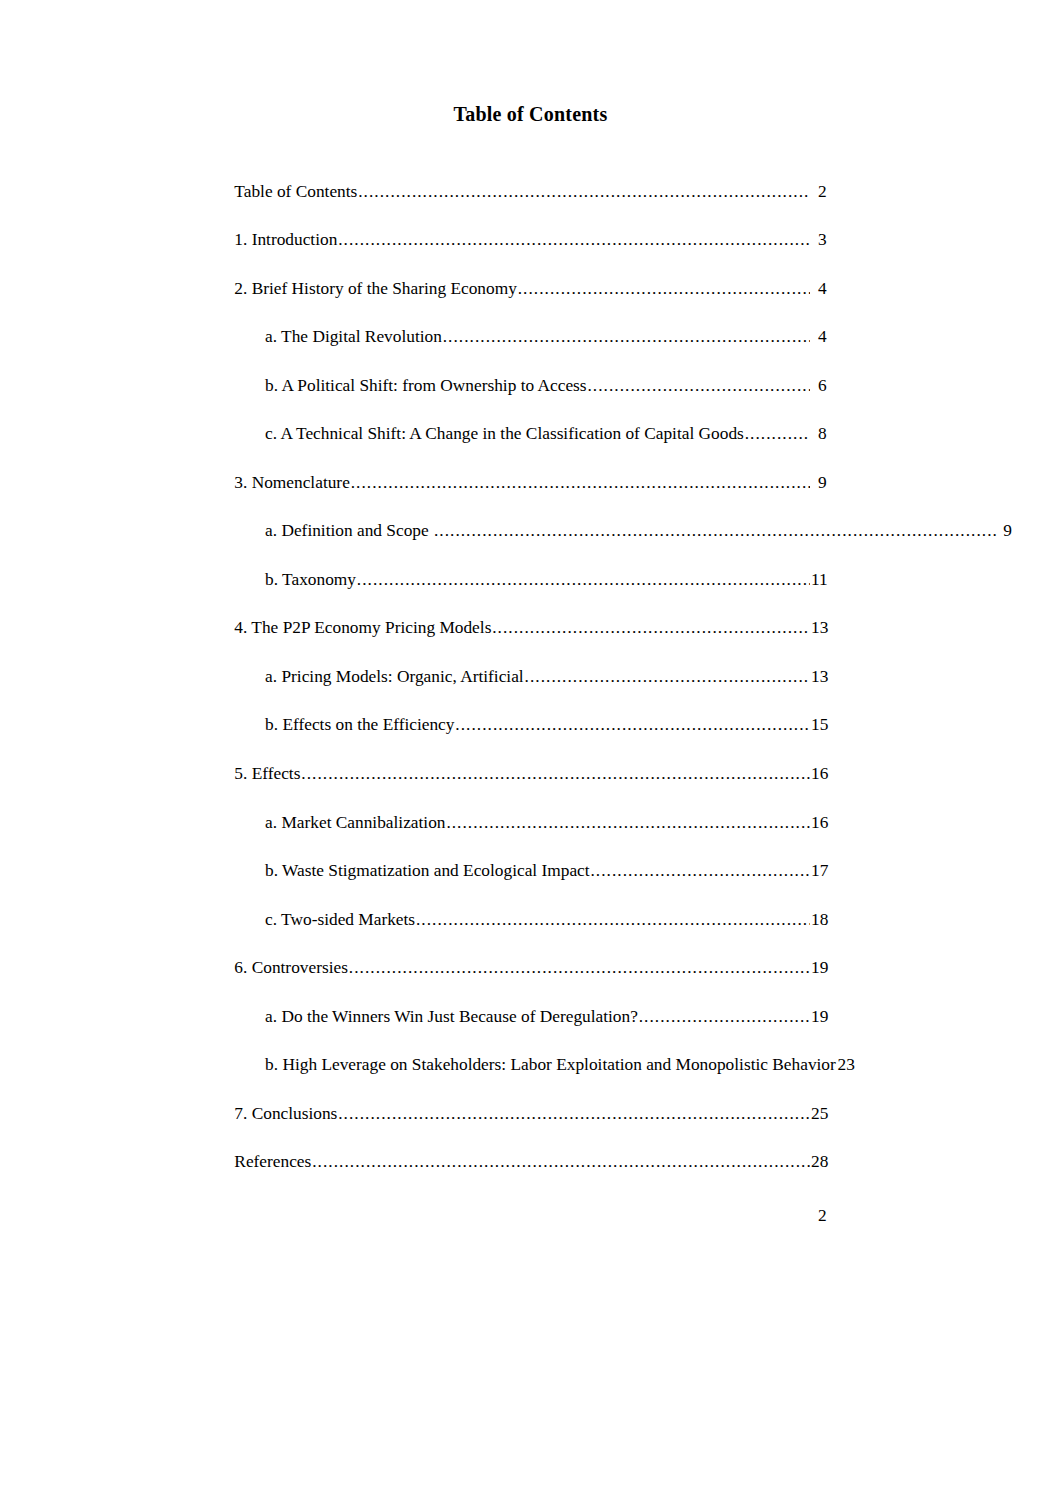Table of Contents
Table of Contents ................................................................................................................. 2
1. Introduction ............................................................................................................................. 3
2. Brief History of the Sharing Economy ................................................................................. 4
a. The Digital Revolution ....................................................................................................... 4
b. A Political Shift: from Ownership to Access ....................................................................... 6
c. A Technical Shift: A Change in the Classification of Capital Goods ................................ 8
3. Nomenclature ......................................................................................................................... 9
a. Definition and Scope ......................................................................................................... 9
b. Taxonomy ............................................................................................................. 11
4. The P2P Economy Pricing Models ....................................................................................... 13
a. Pricing Models: Organic, Artificial .................................................................................. 13
b. Effects on the Efficiency ..................................................................................................... 15
5. Effects ................................................................................................................................. 16
a. Market Cannibalization ..................................................................................................... 16
b. Waste Stigmatization and Ecological Impact .................................................................... 17
c. Two-sided Markets ............................................................................................................. 18
6. Controversies ......................................................................................................................... 19
a. Do the Winners Win Just Because of Deregulation? ....................................................... 19
b. High Leverage on Stakeholders: Labor Exploitation and Monopolistic Behavior ........... 23
7. Conclusions ............................................................................................................................. 25
References ................................................................................................................................. 28
2